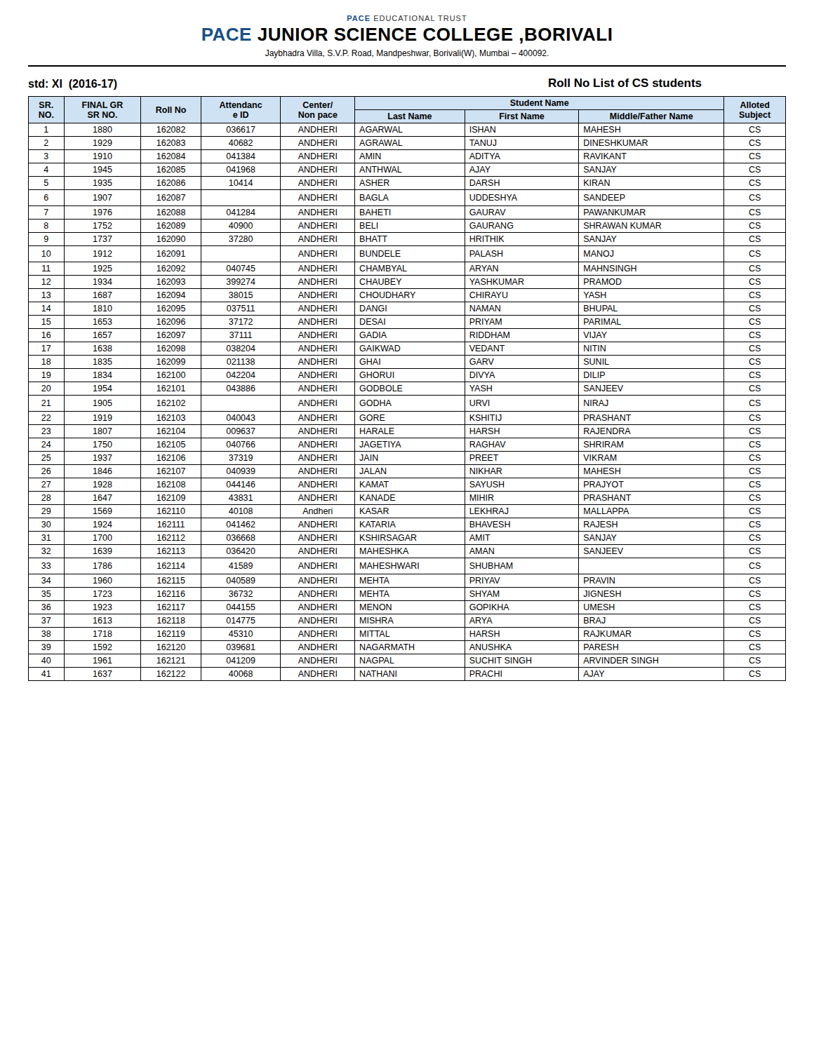PACE EDUCATIONAL TRUST
PACE JUNIOR SCIENCE COLLEGE ,BORIVALI
Jaybhadra Villa, S.V.P. Road, Mandpeshwar, Borivali(W), Mumbai – 400092.
std: XI (2016-17)
Roll No List of CS students
| SR. NO. | FINAL GR SR NO. | Roll No | Attendanc e ID | Center/ Non pace | Student Name | Alloted Subject |
| --- | --- | --- | --- | --- | --- | --- |
| Last Name | First Name | Middle/Father Name |
| 1 | 1880 | 162082 | 036617 | ANDHERI | AGARWAL | ISHAN | MAHESH | CS |
| 2 | 1929 | 162083 | 40682 | ANDHERI | AGRAWAL | TANUJ | DINESHKUMAR | CS |
| 3 | 1910 | 162084 | 041384 | ANDHERI | AMIN | ADITYA | RAVIKANT | CS |
| 4 | 1945 | 162085 | 041968 | ANDHERI | ANTHWAL | AJAY | SANJAY | CS |
| 5 | 1935 | 162086 | 10414 | ANDHERI | ASHER | DARSH | KIRAN | CS |
| 6 | 1907 | 162087 | | ANDHERI | BAGLA | UDDESHYA | SANDEEP | CS |
| 7 | 1976 | 162088 | 041284 | ANDHERI | BAHETI | GAURAV | PAWANKUMAR | CS |
| 8 | 1752 | 162089 | 40900 | ANDHERI | BELI | GAURANG | SHRAWAN KUMAR | CS |
| 9 | 1737 | 162090 | 37280 | ANDHERI | BHATT | HRITHIK | SANJAY | CS |
| 10 | 1912 | 162091 | | ANDHERI | BUNDELE | PALASH | MANOJ | CS |
| 11 | 1925 | 162092 | 040745 | ANDHERI | CHAMBYAL | ARYAN | MAHNSINGH | CS |
| 12 | 1934 | 162093 | 399274 | ANDHERI | CHAUBEY | YASHKUMAR | PRAMOD | CS |
| 13 | 1687 | 162094 | 38015 | ANDHERI | CHOUDHARY | CHIRAYU | YASH | CS |
| 14 | 1810 | 162095 | 037511 | ANDHERI | DANGI | NAMAN | BHUPAL | CS |
| 15 | 1653 | 162096 | 37172 | ANDHERI | DESAI | PRIYAM | PARIMAL | CS |
| 16 | 1657 | 162097 | 37111 | ANDHERI | GADIA | RIDDHAM | VIJAY | CS |
| 17 | 1638 | 162098 | 038204 | ANDHERI | GAIKWAD | VEDANT | NITIN | CS |
| 18 | 1835 | 162099 | 021138 | ANDHERI | GHAI | GARV | SUNIL | CS |
| 19 | 1834 | 162100 | 042204 | ANDHERI | GHORUI | DIVYA | DILIP | CS |
| 20 | 1954 | 162101 | 043886 | ANDHERI | GODBOLE | YASH | SANJEEV | CS |
| 21 | 1905 | 162102 | | ANDHERI | GODHA | URVI | NIRAJ | CS |
| 22 | 1919 | 162103 | 040043 | ANDHERI | GORE | KSHITIJ | PRASHANT | CS |
| 23 | 1807 | 162104 | 009637 | ANDHERI | HARALE | HARSH | RAJENDRA | CS |
| 24 | 1750 | 162105 | 040766 | ANDHERI | JAGETIYA | RAGHAV | SHRIRAM | CS |
| 25 | 1937 | 162106 | 37319 | ANDHERI | JAIN | PREET | VIKRAM | CS |
| 26 | 1846 | 162107 | 040939 | ANDHERI | JALAN | NIKHAR | MAHESH | CS |
| 27 | 1928 | 162108 | 044146 | ANDHERI | KAMAT | SAYUSH | PRAJYOT | CS |
| 28 | 1647 | 162109 | 43831 | ANDHERI | KANADE | MIHIR | PRASHANT | CS |
| 29 | 1569 | 162110 | 40108 | Andheri | KASAR | LEKHRAJ | MALLAPPA | CS |
| 30 | 1924 | 162111 | 041462 | ANDHERI | KATARIA | BHAVESH | RAJESH | CS |
| 31 | 1700 | 162112 | 036668 | ANDHERI | KSHIRSAGAR | AMIT | SANJAY | CS |
| 32 | 1639 | 162113 | 036420 | ANDHERI | MAHESHKA | AMAN | SANJEEV | CS |
| 33 | 1786 | 162114 | 41589 | ANDHERI | MAHESHWARI | SHUBHAM | | CS |
| 34 | 1960 | 162115 | 040589 | ANDHERI | MEHTA | PRIYAV | PRAVIN | CS |
| 35 | 1723 | 162116 | 36732 | ANDHERI | MEHTA | SHYAM | JIGNESH | CS |
| 36 | 1923 | 162117 | 044155 | ANDHERI | MENON | GOPIKHA | UMESH | CS |
| 37 | 1613 | 162118 | 014775 | ANDHERI | MISHRA | ARYA | BRAJ | CS |
| 38 | 1718 | 162119 | 45310 | ANDHERI | MITTAL | HARSH | RAJKUMAR | CS |
| 39 | 1592 | 162120 | 039681 | ANDHERI | NAGARMATH | ANUSHKA | PARESH | CS |
| 40 | 1961 | 162121 | 041209 | ANDHERI | NAGPAL | SUCHIT SINGH | ARVINDER SINGH | CS |
| 41 | 1637 | 162122 | 40068 | ANDHERI | NATHANI | PRACHI | AJAY | CS |